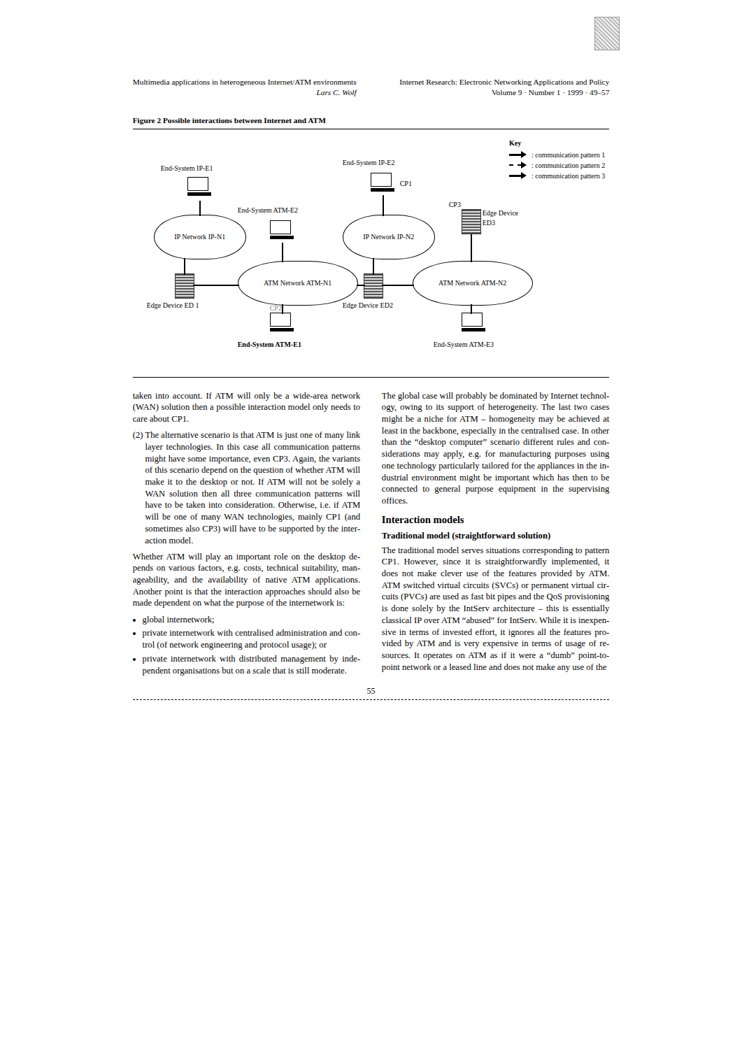Multimedia applications in heterogeneous Internet/ATM environments Lars C. Wolf
Internet Research: Electronic Networking Applications and Policy Volume 9 · Number 1 · 1999 · 49–57
Figure 2 Possible interactions between Internet and ATM
Key
: communication pattern 1
: communication pattern 2
: communication pattern 3
End-System IP-E1
End-System IP-E2
CP1
End-System ATM-E2
CP3
Edge Device
ED3
IP Network IP-N1
IP Network IP-N2
ATM Network ATM-N1
ATM Network ATM-N2
Edge Device ED 1
Edge Device ED2
CP2
End-System ATM-E1
End-System ATM-E3
taken into account. If ATM will only be a wide-area network (WAN) solution then a possible interaction model only needs to care about CP1.
(2) The alternative scenario is that ATM is just one of many link layer technologies. In this case all communication patterns might have some importance, even CP3. Again, the variants of this scenario depend on the question of whether ATM will make it to the desktop or not. If ATM will not be solely a WAN solution then all three communication patterns will have to be taken into consideration. Otherwise, i.e. if ATM will be one of many WAN technologies, mainly CP1 (and sometimes also CP3) will have to be supported by the interaction model.
Whether ATM will play an important role on the desktop depends on various factors, e.g. costs, technical suitability, manageability, and the availability of native ATM applications. Another point is that the interaction approaches should also be made dependent on what the purpose of the internetwork is:
global internetwork;
private internetwork with centralised administration and control (of network engineering and protocol usage); or
private internetwork with distributed management by independent organisations but on a scale that is still moderate.
The global case will probably be dominated by Internet technology, owing to its support of heterogeneity. The last two cases might be a niche for ATM – homogeneity may be achieved at least in the backbone, especially in the centralised case. In other than the “desktop computer” scenario different rules and considerations may apply, e.g. for manufacturing purposes using one technology particularly tailored for the appliances in the industrial environment might be important which has then to be connected to general purpose equipment in the supervising offices.
Interaction models
Traditional model (straightforward solution)
The traditional model serves situations corresponding to pattern CP1. However, since it is straightforwardly implemented, it does not make clever use of the features provided by ATM. ATM switched virtual circuits (SVCs) or permanent virtual circuits (PVCs) are used as fast bit pipes and the QoS provisioning is done solely by the IntServ architecture – this is essentially classical IP over ATM “abused” for IntServ. While it is inexpensive in terms of invested effort, it ignores all the features provided by ATM and is very expensive in terms of usage of resources. It operates on ATM as if it were a “dumb” point-to-point network or a leased line and does not make any use of the
55